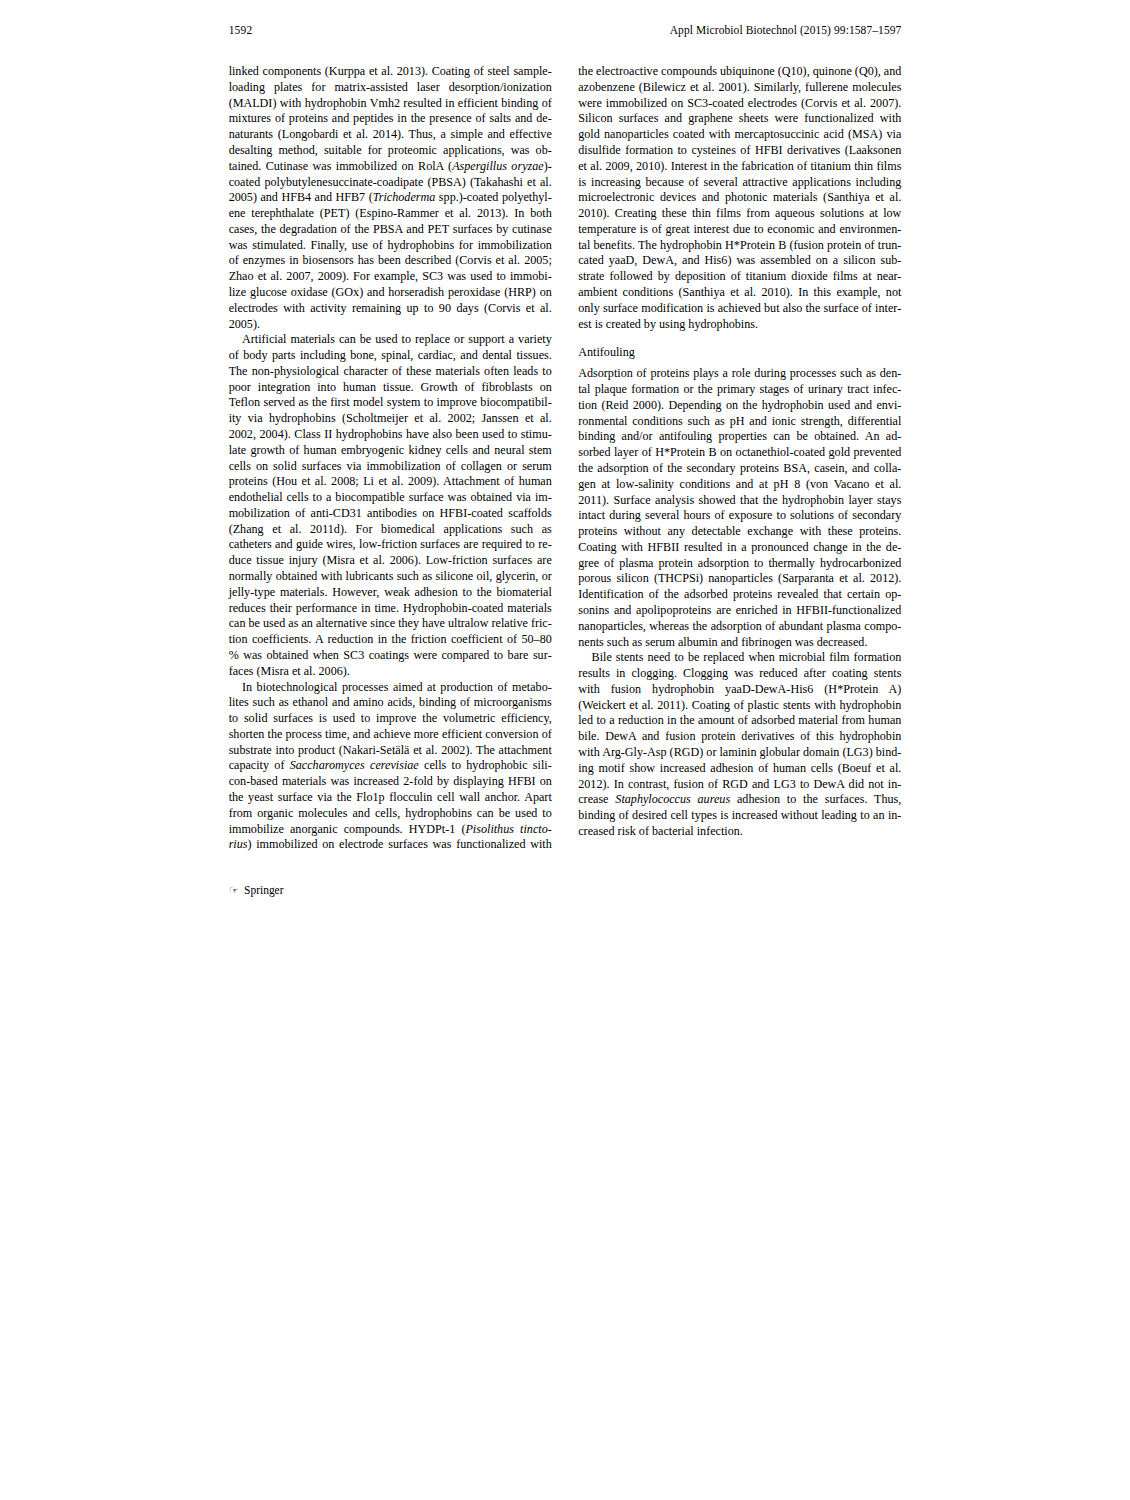1592 Appl Microbiol Biotechnol (2015) 99:1587–1597
linked components (Kurppa et al. 2013). Coating of steel sample-loading plates for matrix-assisted laser desorption/ionization (MALDI) with hydrophobin Vmh2 resulted in efficient binding of mixtures of proteins and peptides in the presence of salts and denaturants (Longobardi et al. 2014). Thus, a simple and effective desalting method, suitable for proteomic applications, was obtained. Cutinase was immobilized on RolA (Aspergillus oryzae)-coated polybutylenesuccinate-coadipate (PBSA) (Takahashi et al. 2005) and HFB4 and HFB7 (Trichoderma spp.)-coated polyethylene terephthalate (PET) (Espino-Rammer et al. 2013). In both cases, the degradation of the PBSA and PET surfaces by cutinase was stimulated. Finally, use of hydrophobins for immobilization of enzymes in biosensors has been described (Corvis et al. 2005; Zhao et al. 2007, 2009). For example, SC3 was used to immobilize glucose oxidase (GOx) and horseradish peroxidase (HRP) on electrodes with activity remaining up to 90 days (Corvis et al. 2005).
Artificial materials can be used to replace or support a variety of body parts including bone, spinal, cardiac, and dental tissues. The non-physiological character of these materials often leads to poor integration into human tissue. Growth of fibroblasts on Teflon served as the first model system to improve biocompatibility via hydrophobins (Scholtmeijer et al. 2002; Janssen et al. 2002, 2004). Class II hydrophobins have also been used to stimulate growth of human embryogenic kidney cells and neural stem cells on solid surfaces via immobilization of collagen or serum proteins (Hou et al. 2008; Li et al. 2009). Attachment of human endothelial cells to a biocompatible surface was obtained via immobilization of anti-CD31 antibodies on HFBI-coated scaffolds (Zhang et al. 2011d). For biomedical applications such as catheters and guide wires, low-friction surfaces are required to reduce tissue injury (Misra et al. 2006). Low-friction surfaces are normally obtained with lubricants such as silicone oil, glycerin, or jelly-type materials. However, weak adhesion to the biomaterial reduces their performance in time. Hydrophobin-coated materials can be used as an alternative since they have ultralow relative friction coefficients. A reduction in the friction coefficient of 50–80 % was obtained when SC3 coatings were compared to bare surfaces (Misra et al. 2006).
In biotechnological processes aimed at production of metabolites such as ethanol and amino acids, binding of microorganisms to solid surfaces is used to improve the volumetric efficiency, shorten the process time, and achieve more efficient conversion of substrate into product (Nakari-Setälä et al. 2002). The attachment capacity of Saccharomyces cerevisiae cells to hydrophobic silicon-based materials was increased 2-fold by displaying HFBI on the yeast surface via the Flo1p flocculin cell wall anchor. Apart from organic molecules and cells, hydrophobins can be used to immobilize anorganic compounds. HYDPt-1 (Pisolithus tinctorius) immobilized on electrode surfaces was functionalized with the electroactive compounds ubiquinone (Q10), quinone (Q0), and azobenzene (Bilewicz et al. 2001). Similarly, fullerene molecules were immobilized on SC3-coated electrodes (Corvis et al. 2007). Silicon surfaces and graphene sheets were functionalized with gold nanoparticles coated with mercaptosuccinic acid (MSA) via disulfide formation to cysteines of HFBI derivatives (Laaksonen et al. 2009, 2010). Interest in the fabrication of titanium thin films is increasing because of several attractive applications including microelectronic devices and photonic materials (Santhiya et al. 2010). Creating these thin films from aqueous solutions at low temperature is of great interest due to economic and environmental benefits. The hydrophobin H*Protein B (fusion protein of truncated yaaD, DewA, and His6) was assembled on a silicon substrate followed by deposition of titanium dioxide films at near-ambient conditions (Santhiya et al. 2010). In this example, not only surface modification is achieved but also the surface of interest is created by using hydrophobins.
Antifouling
Adsorption of proteins plays a role during processes such as dental plaque formation or the primary stages of urinary tract infection (Reid 2000). Depending on the hydrophobin used and environmental conditions such as pH and ionic strength, differential binding and/or antifouling properties can be obtained. An adsorbed layer of H*Protein B on octanethiol-coated gold prevented the adsorption of the secondary proteins BSA, casein, and collagen at low-salinity conditions and at pH 8 (von Vacano et al. 2011). Surface analysis showed that the hydrophobin layer stays intact during several hours of exposure to solutions of secondary proteins without any detectable exchange with these proteins. Coating with HFBII resulted in a pronounced change in the degree of plasma protein adsorption to thermally hydrocarbonized porous silicon (THCPSi) nanoparticles (Sarparanta et al. 2012). Identification of the adsorbed proteins revealed that certain opsonins and apolipoproteins are enriched in HFBII-functionalized nanoparticles, whereas the adsorption of abundant plasma components such as serum albumin and fibrinogen was decreased.
Bile stents need to be replaced when microbial film formation results in clogging. Clogging was reduced after coating stents with fusion hydrophobin yaaD-DewA-His6 (H*Protein A) (Weickert et al. 2011). Coating of plastic stents with hydrophobin led to a reduction in the amount of adsorbed material from human bile. DewA and fusion protein derivatives of this hydrophobin with Arg-Gly-Asp (RGD) or laminin globular domain (LG3) binding motif show increased adhesion of human cells (Boeuf et al. 2012). In contrast, fusion of RGD and LG3 to DewA did not increase Staphylococcus aureus adhesion to the surfaces. Thus, binding of desired cell types is increased without leading to an increased risk of bacterial infection.
☞ Springer